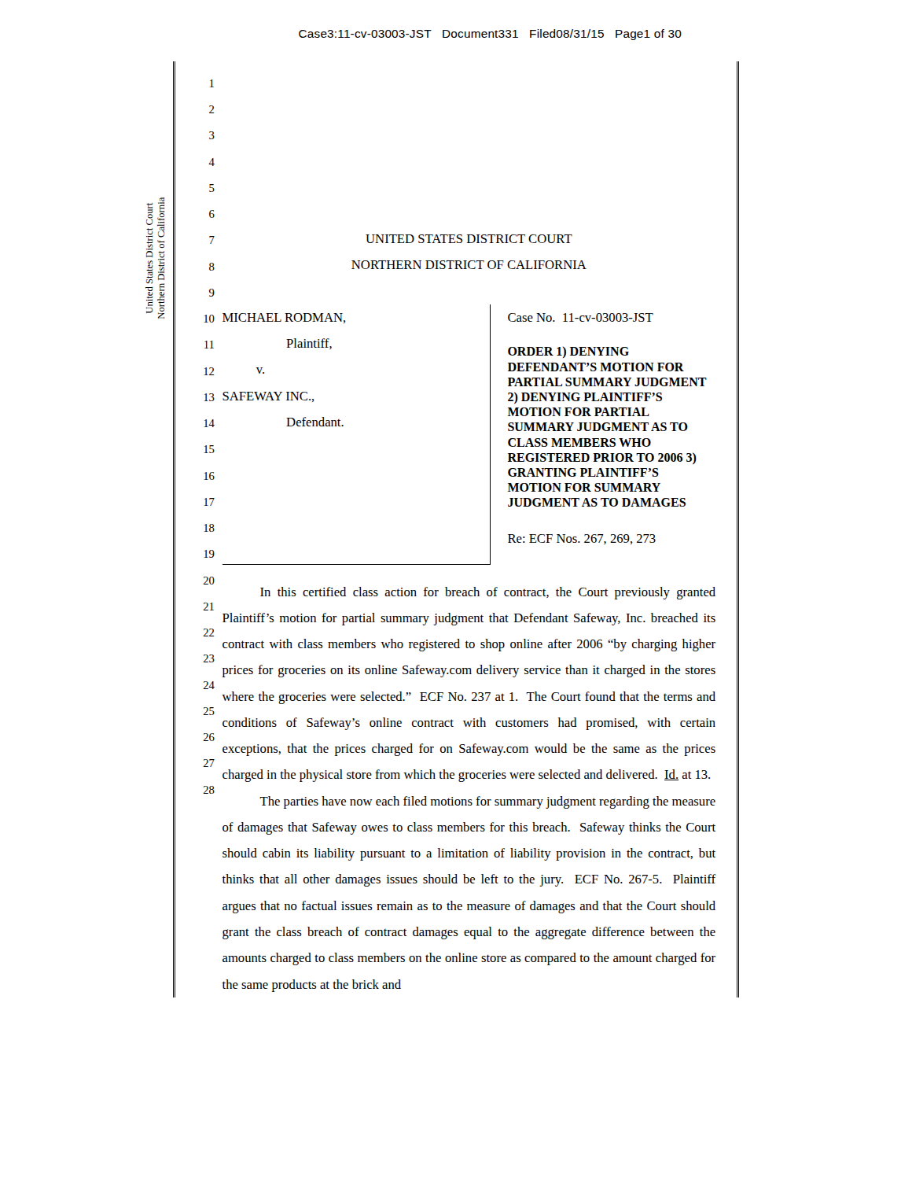Case3:11-cv-03003-JST Document331 Filed08/31/15 Page1 of 30
1
2
3
4
5
6
7
8
9
10
11
12
13
14
15
16
17
18
19
20
21
22
23
24
25
26
27
28
United States District Court
Northern District of California
UNITED STATES DISTRICT COURT
NORTHERN DISTRICT OF CALIFORNIA
| MICHAEL RODMAN, Plaintiff, v. SAFEWAY INC., Defendant. | Case No. 11-cv-03003-JST ORDER 1) DENYING DEFENDANT’S MOTION FOR PARTIAL SUMMARY JUDGMENT 2) DENYING PLAINTIFF’S MOTION FOR PARTIAL SUMMARY JUDGMENT AS TO CLASS MEMBERS WHO REGISTERED PRIOR TO 2006 3) GRANTING PLAINTIFF’S MOTION FOR SUMMARY JUDGMENT AS TO DAMAGES Re: ECF Nos. 267, 269, 273 |
In this certified class action for breach of contract, the Court previously granted Plaintiff’s motion for partial summary judgment that Defendant Safeway, Inc. breached its contract with class members who registered to shop online after 2006 “by charging higher prices for groceries on its online Safeway.com delivery service than it charged in the stores where the groceries were selected.” ECF No. 237 at 1. The Court found that the terms and conditions of Safeway’s online contract with customers had promised, with certain exceptions, that the prices charged for on Safeway.com would be the same as the prices charged in the physical store from which the groceries were selected and delivered. Id. at 13.
The parties have now each filed motions for summary judgment regarding the measure of damages that Safeway owes to class members for this breach. Safeway thinks the Court should cabin its liability pursuant to a limitation of liability provision in the contract, but thinks that all other damages issues should be left to the jury. ECF No. 267-5. Plaintiff argues that no factual issues remain as to the measure of damages and that the Court should grant the class breach of contract damages equal to the aggregate difference between the amounts charged to class members on the online store as compared to the amount charged for the same products at the brick and